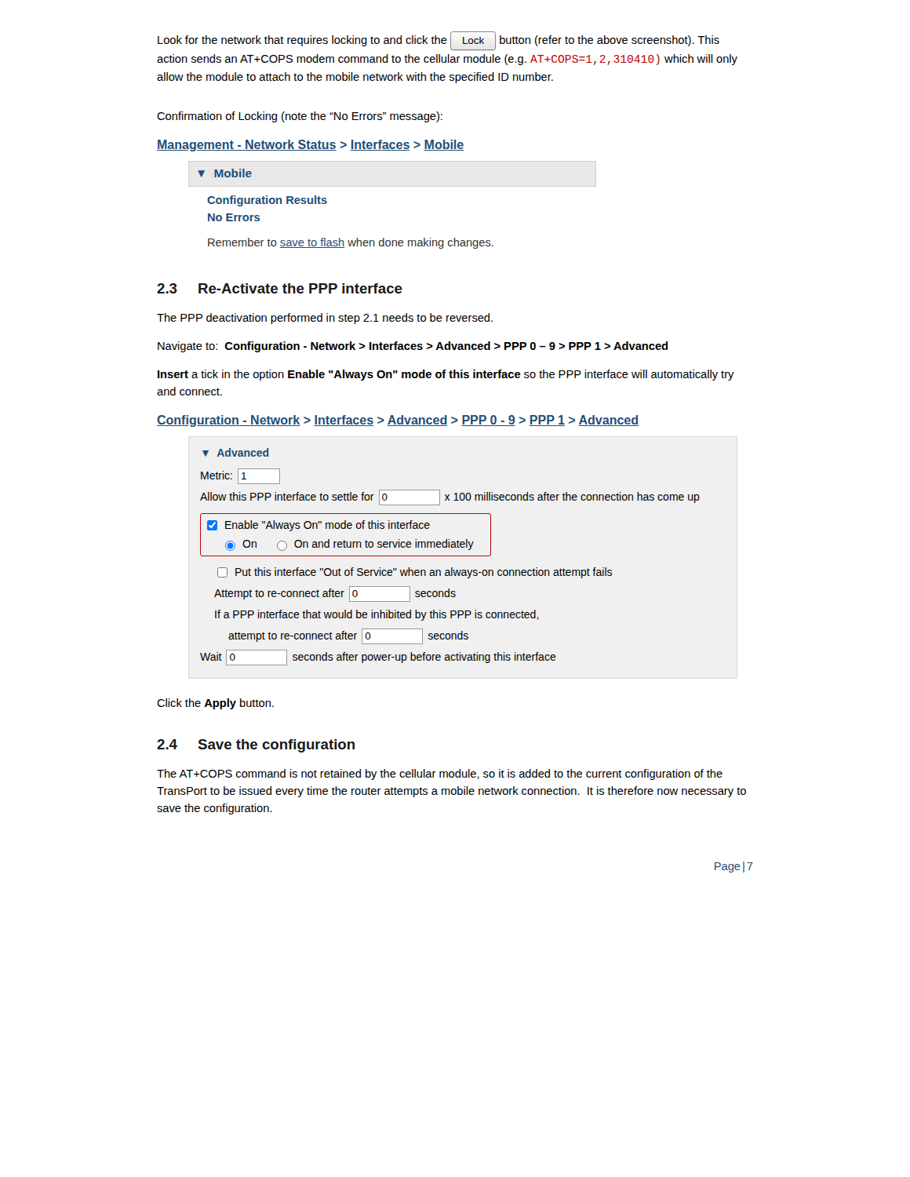Look for the network that requires locking to and click the Lock button (refer to the above screenshot). This action sends an AT+COPS modem command to the cellular module (e.g. AT+COPS=1,2,310410) which will only allow the module to attach to the mobile network with the specified ID number.
Confirmation of Locking (note the “No Errors” message):
Management - Network Status > Interfaces > Mobile
▼ Mobile
Configuration Results
No Errors
Remember to save to flash when done making changes.
2.3 Re-Activate the PPP interface
The PPP deactivation performed in step 2.1 needs to be reversed.
Navigate to: Configuration - Network > Interfaces > Advanced > PPP 0 – 9 > PPP 1 > Advanced
Insert a tick in the option Enable "Always On" mode of this interface so the PPP interface will automatically try and connect.
Configuration - Network > Interfaces > Advanced > PPP 0 - 9 > PPP 1 > Advanced
▼ Advanced
Metric:
Allow this PPP interface to settle for x 100 milliseconds after the connection has come up
Enable "Always On" mode of this interface
On On and return to service immediately
Put this interface "Out of Service" when an always-on connection attempt fails
Attempt to re-connect after seconds
If a PPP interface that would be inhibited by this PPP is connected,
attempt to re-connect after seconds
Wait seconds after power-up before activating this interface
Click the Apply button.
2.4 Save the configuration
The AT+COPS command is not retained by the cellular module, so it is added to the current configuration of the TransPort to be issued every time the router attempts a mobile network connection. It is therefore now necessary to save the configuration.
Page|7